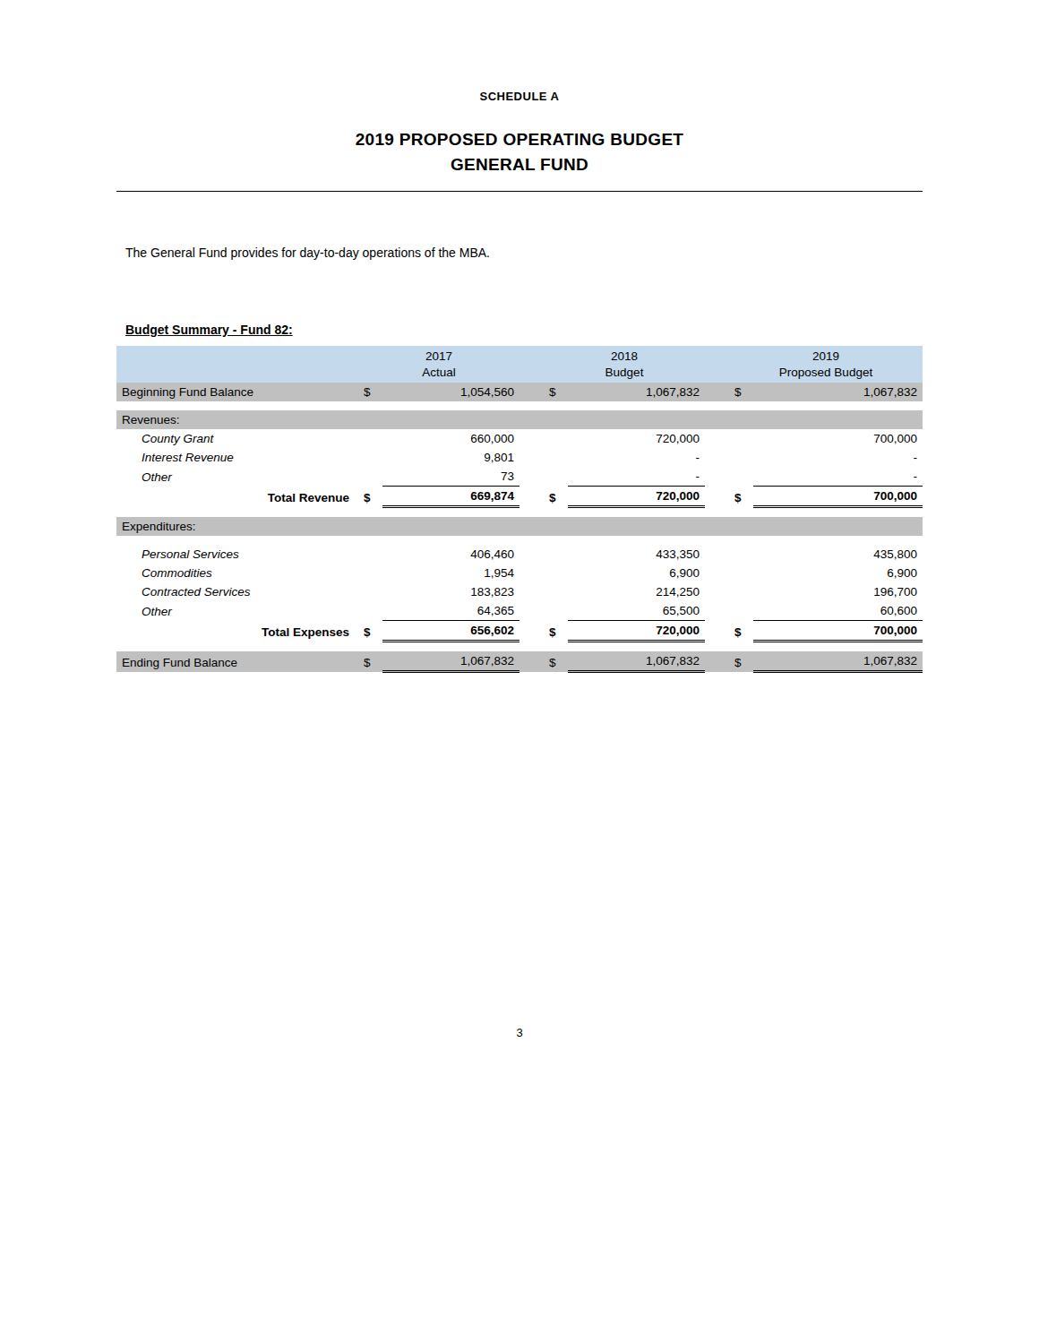SCHEDULE A
2019 PROPOSED OPERATING BUDGET
GENERAL FUND
The General Fund provides for day-to-day operations of the MBA.
Budget Summary - Fund 82:
| | 2017 Actual | | 2018 Budget | | 2019 Proposed Budget |
| --- | --- | --- | --- | --- | --- |
| Beginning Fund Balance | $ | 1,054,560 | | $ | 1,067,832 | | $ | 1,067,832 |
| Revenues: | |
| County Grant | | 660,000 | | | 720,000 | | | 700,000 |
| Interest Revenue | | 9,801 | | | - | | | - |
| Other | | 73 | | | - | | | - |
| Total Revenue | $ | 669,874 | | $ | 720,000 | | $ | 700,000 |
| Expenditures: | |
| Personal Services | | 406,460 | | | 433,350 | | | 435,800 |
| Commodities | | 1,954 | | | 6,900 | | | 6,900 |
| Contracted Services | | 183,823 | | | 214,250 | | | 196,700 |
| Other | | 64,365 | | | 65,500 | | | 60,600 |
| Total Expenses | $ | 656,602 | | $ | 720,000 | | $ | 700,000 |
| Ending Fund Balance | $ | 1,067,832 | | $ | 1,067,832 | | $ | 1,067,832 |
3